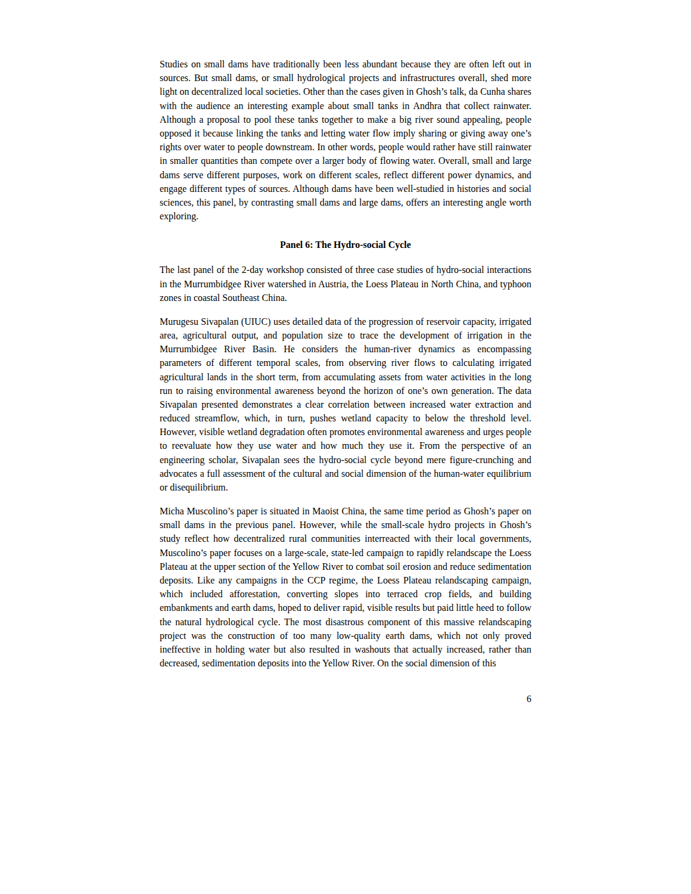Studies on small dams have traditionally been less abundant because they are often left out in sources. But small dams, or small hydrological projects and infrastructures overall, shed more light on decentralized local societies. Other than the cases given in Ghosh’s talk, da Cunha shares with the audience an interesting example about small tanks in Andhra that collect rainwater. Although a proposal to pool these tanks together to make a big river sound appealing, people opposed it because linking the tanks and letting water flow imply sharing or giving away one’s rights over water to people downstream. In other words, people would rather have still rainwater in smaller quantities than compete over a larger body of flowing water. Overall, small and large dams serve different purposes, work on different scales, reflect different power dynamics, and engage different types of sources. Although dams have been well-studied in histories and social sciences, this panel, by contrasting small dams and large dams, offers an interesting angle worth exploring.
Panel 6: The Hydro-social Cycle
The last panel of the 2-day workshop consisted of three case studies of hydro-social interactions in the Murrumbidgee River watershed in Austria, the Loess Plateau in North China, and typhoon zones in coastal Southeast China.
Murugesu Sivapalan (UIUC) uses detailed data of the progression of reservoir capacity, irrigated area, agricultural output, and population size to trace the development of irrigation in the Murrumbidgee River Basin. He considers the human-river dynamics as encompassing parameters of different temporal scales, from observing river flows to calculating irrigated agricultural lands in the short term, from accumulating assets from water activities in the long run to raising environmental awareness beyond the horizon of one’s own generation. The data Sivapalan presented demonstrates a clear correlation between increased water extraction and reduced streamflow, which, in turn, pushes wetland capacity to below the threshold level. However, visible wetland degradation often promotes environmental awareness and urges people to reevaluate how they use water and how much they use it. From the perspective of an engineering scholar, Sivapalan sees the hydro-social cycle beyond mere figure-crunching and advocates a full assessment of the cultural and social dimension of the human-water equilibrium or disequilibrium.
Micha Muscolino’s paper is situated in Maoist China, the same time period as Ghosh’s paper on small dams in the previous panel. However, while the small-scale hydro projects in Ghosh’s study reflect how decentralized rural communities interreacted with their local governments, Muscolino’s paper focuses on a large-scale, state-led campaign to rapidly relandscape the Loess Plateau at the upper section of the Yellow River to combat soil erosion and reduce sedimentation deposits. Like any campaigns in the CCP regime, the Loess Plateau relandscaping campaign, which included afforestation, converting slopes into terraced crop fields, and building embankments and earth dams, hoped to deliver rapid, visible results but paid little heed to follow the natural hydrological cycle. The most disastrous component of this massive relandscaping project was the construction of too many low-quality earth dams, which not only proved ineffective in holding water but also resulted in washouts that actually increased, rather than decreased, sedimentation deposits into the Yellow River. On the social dimension of this
6